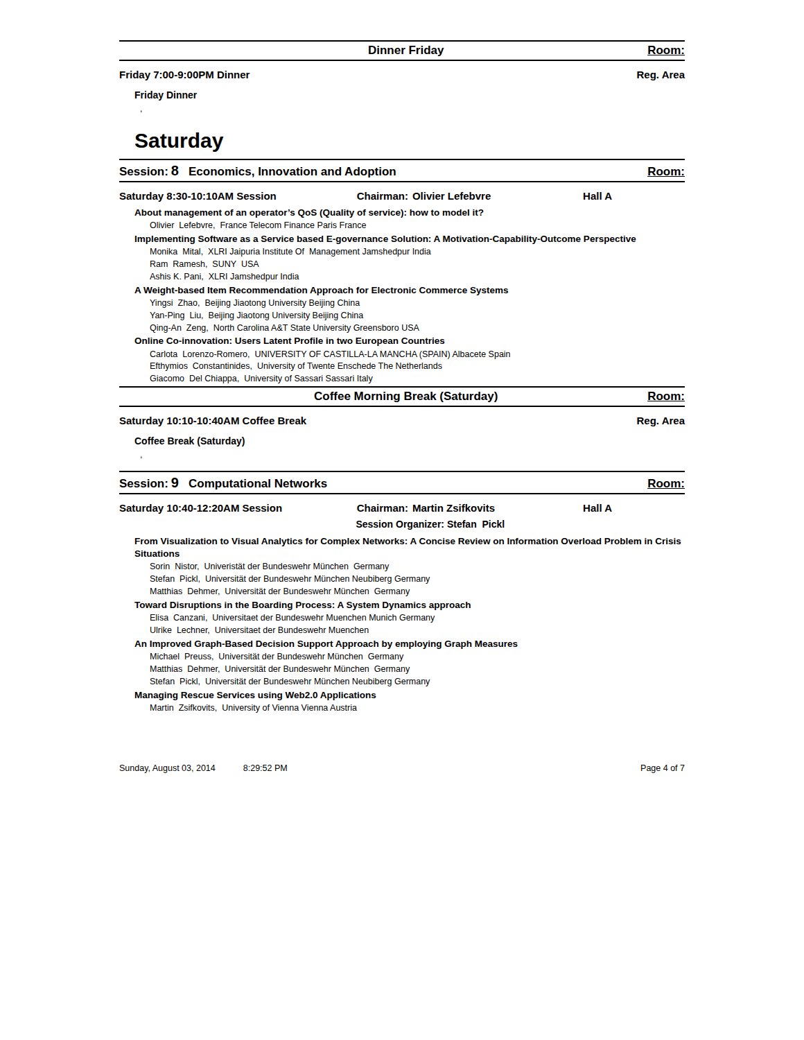Dinner Friday
Room:
Friday 7:00-9:00PM Dinner
Reg. Area
Friday Dinner
,
Saturday
Session:
8
Economics, Innovation and Adoption
Room:
Saturday 8:30-10:10AM Session
Chairman: Olivier Lefebvre
Hall A
About management of an operator’s QoS (Quality of service): how to model it?
Olivier Lefebvre, France Telecom Finance Paris France
Implementing Software as a Service based E-governance Solution: A Motivation-Capability-Outcome Perspective
Monika Mital, XLRI Jaipuria Institute Of Management Jamshedpur India
Ram Ramesh, SUNY USA
Ashis K. Pani, XLRI Jamshedpur India
A Weight-based Item Recommendation Approach for Electronic Commerce Systems
Yingsi Zhao, Beijing Jiaotong University Beijing China
Yan-Ping Liu, Beijing Jiaotong University Beijing China
Qing-An Zeng, North Carolina A&T State University Greensboro USA
Online Co-innovation: Users Latent Profile in two European Countries
Carlota Lorenzo-Romero, UNIVERSITY OF CASTILLA-LA MANCHA (SPAIN) Albacete Spain
Efthymios Constantinides, University of Twente Enschede The Netherlands
Giacomo Del Chiappa, University of Sassari Sassari Italy
Coffee Morning Break (Saturday)
Room:
Saturday 10:10-10:40AM Coffee Break
Reg. Area
Coffee Break (Saturday)
,
Session:
9
Computational Networks
Room:
Saturday 10:40-12:20AM Session
Chairman: Martin Zsifkovits
Hall A
Session Organizer: Stefan Pickl
From Visualization to Visual Analytics for Complex Networks: A Concise Review on Information Overload Problem in Crisis Situations
Sorin Nistor, Univeristät der Bundeswehr München Germany
Stefan Pickl, Universität der Bundeswehr München Neubiberg Germany
Matthias Dehmer, Universität der Bundeswehr München Germany
Toward Disruptions in the Boarding Process: A System Dynamics approach
Elisa Canzani, Universitaet der Bundeswehr Muenchen Munich Germany
Ulrike Lechner, Universitaet der Bundeswehr Muenchen
An Improved Graph-Based Decision Support Approach by employing Graph Measures
Michael Preuss, Universität der Bundeswehr München Germany
Matthias Dehmer, Universität der Bundeswehr München Germany
Stefan Pickl, Universität der Bundeswehr München Neubiberg Germany
Managing Rescue Services using Web2.0 Applications
Martin Zsifkovits, University of Vienna Vienna Austria
Sunday, August 03, 20148:29:52 PM
Page 4 of 7